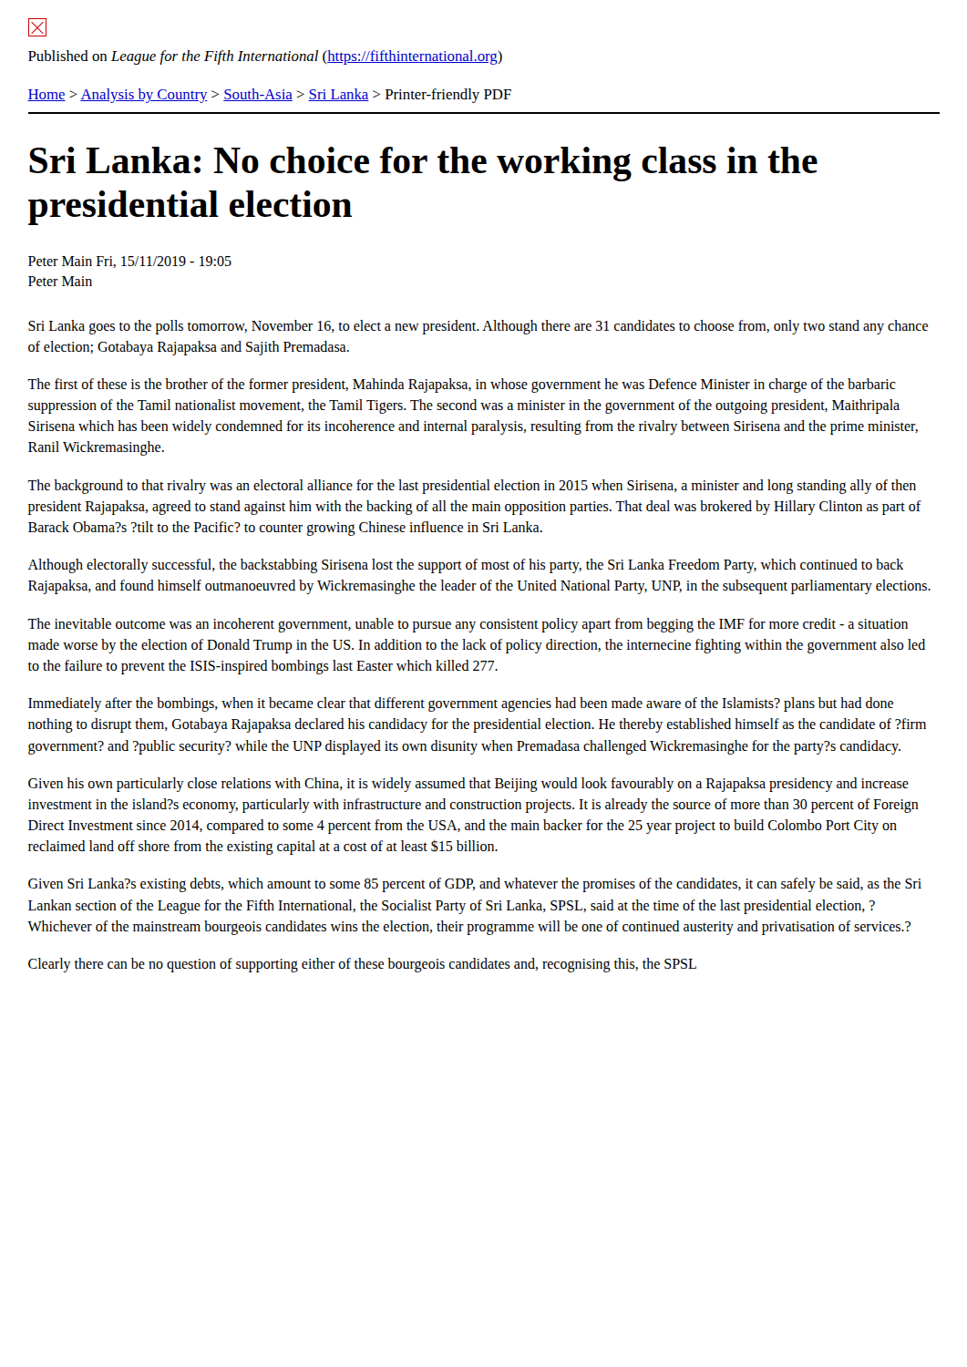Published on League for the Fifth International (https://fifthinternational.org)
Home > Analysis by Country > South-Asia > Sri Lanka > Printer-friendly PDF
Sri Lanka: No choice for the working class in the presidential election
Peter Main Fri, 15/11/2019 - 19:05
Peter Main
Sri Lanka goes to the polls tomorrow, November 16, to elect a new president. Although there are 31 candidates to choose from, only two stand any chance of election; Gotabaya Rajapaksa and Sajith Premadasa.
The first of these is the brother of the former president, Mahinda Rajapaksa, in whose government he was Defence Minister in charge of the barbaric suppression of the Tamil nationalist movement, the Tamil Tigers. The second was a minister in the government of the outgoing president, Maithripala Sirisena which has been widely condemned for its incoherence and internal paralysis, resulting from the rivalry between Sirisena and the prime minister, Ranil Wickremasinghe.
The background to that rivalry was an electoral alliance for the last presidential election in 2015 when Sirisena, a minister and long standing ally of then president Rajapaksa, agreed to stand against him with the backing of all the main opposition parties. That deal was brokered by Hillary Clinton as part of Barack Obama?s ?tilt to the Pacific? to counter growing Chinese influence in Sri Lanka.
Although electorally successful, the backstabbing Sirisena lost the support of most of his party, the Sri Lanka Freedom Party, which continued to back Rajapaksa, and found himself outmanoeuvred by Wickremasinghe the leader of the United National Party, UNP, in the subsequent parliamentary elections.
The inevitable outcome was an incoherent government, unable to pursue any consistent policy apart from begging the IMF for more credit - a situation made worse by the election of Donald Trump in the US. In addition to the lack of policy direction, the internecine fighting within the government also led to the failure to prevent the ISIS-inspired bombings last Easter which killed 277.
Immediately after the bombings, when it became clear that different government agencies had been made aware of the Islamists? plans but had done nothing to disrupt them, Gotabaya Rajapaksa declared his candidacy for the presidential election. He thereby established himself as the candidate of ?firm government? and ?public security? while the UNP displayed its own disunity when Premadasa challenged Wickremasinghe for the party?s candidacy.
Given his own particularly close relations with China, it is widely assumed that Beijing would look favourably on a Rajapaksa presidency and increase investment in the island?s economy, particularly with infrastructure and construction projects. It is already the source of more than 30 percent of Foreign Direct Investment since 2014, compared to some 4 percent from the USA, and the main backer for the 25 year project to build Colombo Port City on reclaimed land off shore from the existing capital at a cost of at least $15 billion.
Given Sri Lanka?s existing debts, which amount to some 85 percent of GDP, and whatever the promises of the candidates, it can safely be said, as the Sri Lankan section of the League for the Fifth International, the Socialist Party of Sri Lanka, SPSL, said at the time of the last presidential election, ?Whichever of the mainstream bourgeois candidates wins the election, their programme will be one of continued austerity and privatisation of services.?
Clearly there can be no question of supporting either of these bourgeois candidates and, recognising this, the SPSL